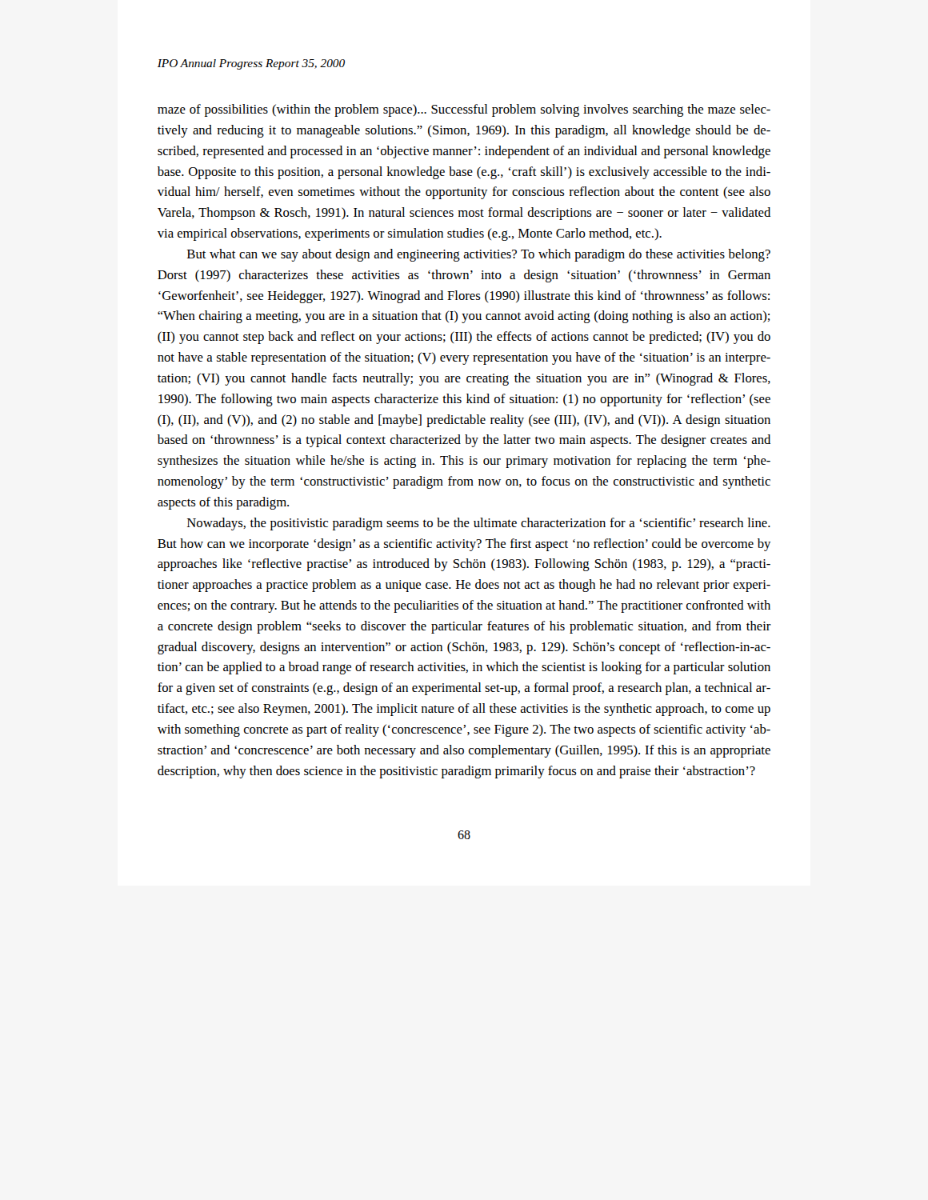IPO Annual Progress Report 35, 2000
maze of possibilities (within the problem space)... Successful problem solving involves searching the maze selectively and reducing it to manageable solutions.” (Simon, 1969). In this paradigm, all knowledge should be described, represented and processed in an ‘objective manner’: independent of an individual and personal knowledge base. Opposite to this position, a personal knowledge base (e.g., ‘craft skill’) is exclusively accessible to the individual him/ herself, even sometimes without the opportunity for conscious reflection about the content (see also Varela, Thompson & Rosch, 1991). In natural sciences most formal descriptions are − sooner or later − validated via empirical observations, experiments or simulation studies (e.g., Monte Carlo method, etc.).
But what can we say about design and engineering activities? To which paradigm do these activities belong? Dorst (1997) characterizes these activities as ‘thrown’ into a design ‘situation’ (‘thrownness’ in German ‘Geworfenheit’, see Heidegger, 1927). Winograd and Flores (1990) illustrate this kind of ‘thrownness’ as follows: “When chairing a meeting, you are in a situation that (I) you cannot avoid acting (doing nothing is also an action); (II) you cannot step back and reflect on your actions; (III) the effects of actions cannot be predicted; (IV) you do not have a stable representation of the situation; (V) every representation you have of the ‘situation’ is an interpretation; (VI) you cannot handle facts neutrally; you are creating the situation you are in” (Winograd & Flores, 1990). The following two main aspects characterize this kind of situation: (1) no opportunity for ‘reflection’ (see (I), (II), and (V)), and (2) no stable and [maybe] predictable reality (see (III), (IV), and (VI)). A design situation based on ‘thrownness’ is a typical context characterized by the latter two main aspects. The designer creates and synthesizes the situation while he/she is acting in. This is our primary motivation for replacing the term ‘phenomenology’ by the term ‘constructivistic’ paradigm from now on, to focus on the constructivistic and synthetic aspects of this paradigm.
Nowadays, the positivistic paradigm seems to be the ultimate characterization for a ‘scientific’ research line. But how can we incorporate ‘design’ as a scientific activity? The first aspect ‘no reflection’ could be overcome by approaches like ‘reflective practise’ as introduced by Schön (1983). Following Schön (1983, p. 129), a “practitioner approaches a practice problem as a unique case. He does not act as though he had no relevant prior experiences; on the contrary. But he attends to the peculiarities of the situation at hand.” The practitioner confronted with a concrete design problem “seeks to discover the particular features of his problematic situation, and from their gradual discovery, designs an intervention” or action (Schön, 1983, p. 129). Schön’s concept of ‘reflection-in-action’ can be applied to a broad range of research activities, in which the scientist is looking for a particular solution for a given set of constraints (e.g., design of an experimental set-up, a formal proof, a research plan, a technical artifact, etc.; see also Reymen, 2001). The implicit nature of all these activities is the synthetic approach, to come up with something concrete as part of reality (‘concrescence’, see Figure 2). The two aspects of scientific activity ‘abstraction’ and ‘concrescence’ are both necessary and also complementary (Guillen, 1995). If this is an appropriate description, why then does science in the positivistic paradigm primarily focus on and praise their ‘abstraction’?
68